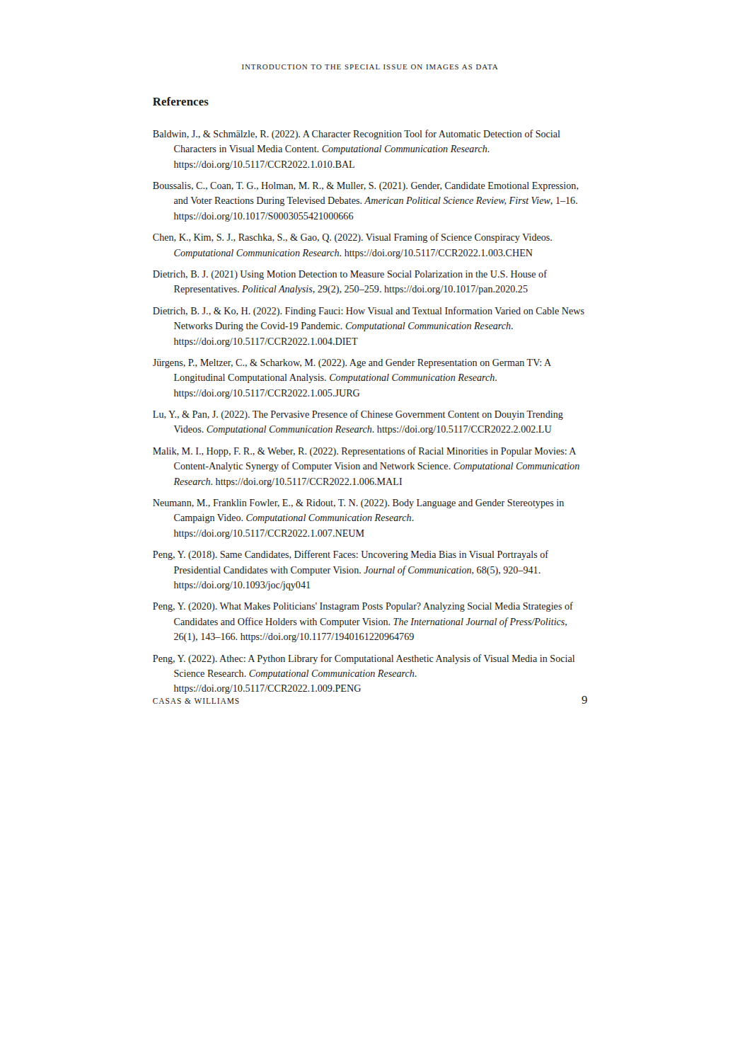Introduction to the Special Issue on Images as Data
References
Baldwin, J., & Schmälzle, R. (2022). A Character Recognition Tool for Automatic Detection of Social Characters in Visual Media Content. Computational Communication Research. https://doi.org/10.5117/CCR2022.1.010.BAL
Boussalis, C., Coan, T. G., Holman, M. R., & Muller, S. (2021). Gender, Candidate Emotional Expression, and Voter Reactions During Televised Debates. American Political Science Review, First View, 1–16. https://doi.org/10.1017/S0003055421000666
Chen, K., Kim, S. J., Raschka, S., & Gao, Q. (2022). Visual Framing of Science Conspiracy Videos. Computational Communication Research. https://doi.org/10.5117/CCR2022.1.003.CHEN
Dietrich, B. J. (2021) Using Motion Detection to Measure Social Polarization in the U.S. House of Representatives. Political Analysis, 29(2), 250–259. https://doi.org/10.1017/pan.2020.25
Dietrich, B. J., & Ko, H. (2022). Finding Fauci: How Visual and Textual Information Varied on Cable News Networks During the Covid-19 Pandemic. Computational Communication Research. https://doi.org/10.5117/CCR2022.1.004.DIET
Jürgens, P., Meltzer, C., & Scharkow, M. (2022). Age and Gender Representation on German TV: A Longitudinal Computational Analysis. Computational Communication Research. https://doi.org/10.5117/CCR2022.1.005.JURG
Lu, Y., & Pan, J. (2022). The Pervasive Presence of Chinese Government Content on Douyin Trending Videos. Computational Communication Research. https://doi.org/10.5117/CCR2022.2.002.LU
Malik, M. I., Hopp, F. R., & Weber, R. (2022). Representations of Racial Minorities in Popular Movies: A Content-Analytic Synergy of Computer Vision and Network Science. Computational Communication Research. https://doi.org/10.5117/CCR2022.1.006.MALI
Neumann, M., Franklin Fowler, E., & Ridout, T. N. (2022). Body Language and Gender Stereotypes in Campaign Video. Computational Communication Research. https://doi.org/10.5117/CCR2022.1.007.NEUM
Peng, Y. (2018). Same Candidates, Different Faces: Uncovering Media Bias in Visual Portrayals of Presidential Candidates with Computer Vision. Journal of Communication, 68(5), 920–941. https://doi.org/10.1093/joc/jqy041
Peng, Y. (2020). What Makes Politicians' Instagram Posts Popular? Analyzing Social Media Strategies of Candidates and Office Holders with Computer Vision. The International Journal of Press/Politics, 26(1), 143–166. https://doi.org/10.1177/1940161220964769
Peng, Y. (2022). Athec: A Python Library for Computational Aesthetic Analysis of Visual Media in Social Science Research. Computational Communication Research. https://doi.org/10.5117/CCR2022.1.009.PENG
Casas & Williams 9